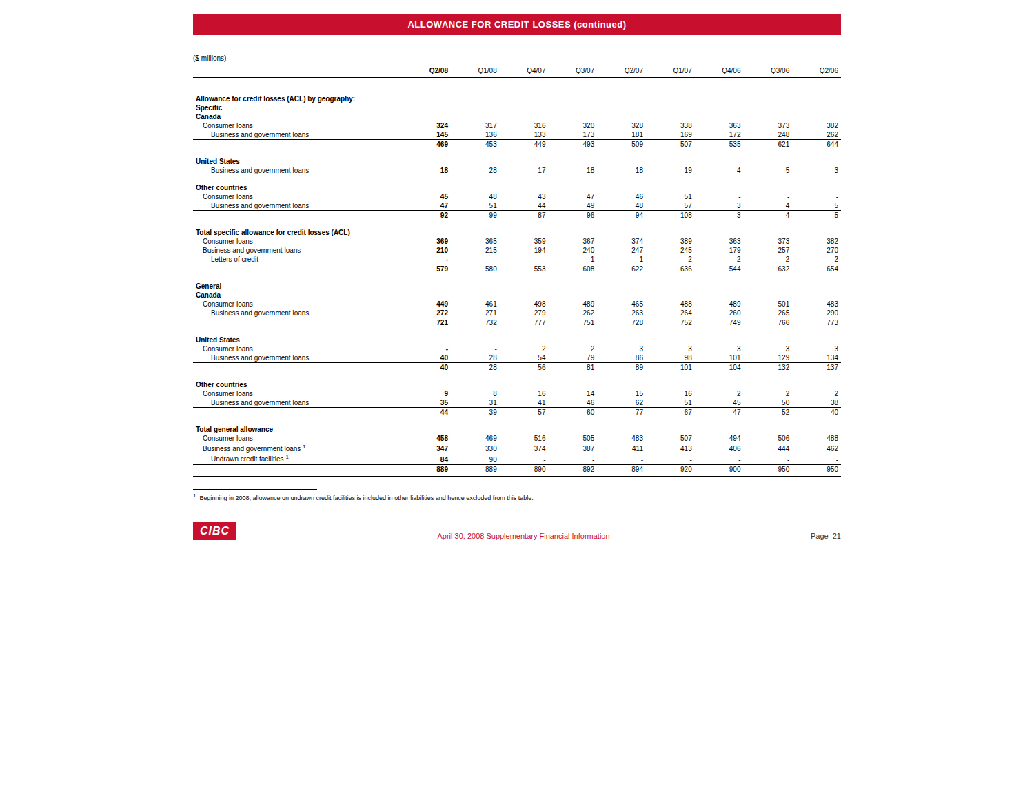ALLOWANCE FOR CREDIT LOSSES (continued)
($ millions)
| | Q2/08 | Q1/08 | Q4/07 | Q3/07 | Q2/07 | Q1/07 | Q4/06 | Q3/06 | Q2/06 |
| Allowance for credit losses (ACL) by geography: | |
| Specific | |
| Canada | |
| Consumer loans | 324 | 317 | 316 | 320 | 328 | 338 | 363 | 373 | 382 |
| Business and government loans | 145 | 136 | 133 | 173 | 181 | 169 | 172 | 248 | 262 |
| | 469 | 453 | 449 | 493 | 509 | 507 | 535 | 621 | 644 |
| United States | |
| Business and government loans | 18 | 28 | 17 | 18 | 18 | 19 | 4 | 5 | 3 |
| Other countries | |
| Consumer loans | 45 | 48 | 43 | 47 | 46 | 51 | - | - | - |
| Business and government loans | 47 | 51 | 44 | 49 | 48 | 57 | 3 | 4 | 5 |
| | 92 | 99 | 87 | 96 | 94 | 108 | 3 | 4 | 5 |
| Total specific allowance for credit losses (ACL) | |
| Consumer loans | 369 | 365 | 359 | 367 | 374 | 389 | 363 | 373 | 382 |
| Business and government loans | 210 | 215 | 194 | 240 | 247 | 245 | 179 | 257 | 270 |
| Letters of credit | - | - | - | 1 | 1 | 2 | 2 | 2 | 2 |
| | 579 | 580 | 553 | 608 | 622 | 636 | 544 | 632 | 654 |
| General | |
| Canada | |
| Consumer loans | 449 | 461 | 498 | 489 | 465 | 488 | 489 | 501 | 483 |
| Business and government loans | 272 | 271 | 279 | 262 | 263 | 264 | 260 | 265 | 290 |
| | 721 | 732 | 777 | 751 | 728 | 752 | 749 | 766 | 773 |
| United States | |
| Consumer loans | - | - | 2 | 2 | 3 | 3 | 3 | 3 | 3 |
| Business and government loans | 40 | 28 | 54 | 79 | 86 | 98 | 101 | 129 | 134 |
| | 40 | 28 | 56 | 81 | 89 | 101 | 104 | 132 | 137 |
| Other countries | |
| Consumer loans | 9 | 8 | 16 | 14 | 15 | 16 | 2 | 2 | 2 |
| Business and government loans | 35 | 31 | 41 | 46 | 62 | 51 | 45 | 50 | 38 |
| | 44 | 39 | 57 | 60 | 77 | 67 | 47 | 52 | 40 |
| Total general allowance | |
| Consumer loans | 458 | 469 | 516 | 505 | 483 | 507 | 494 | 506 | 488 |
| Business and government loans 1 | 347 | 330 | 374 | 387 | 411 | 413 | 406 | 444 | 462 |
| Undrawn credit facilities 1 | 84 | 90 | - | - | - | - | - | - | - |
| | 889 | 889 | 890 | 892 | 894 | 920 | 900 | 950 | 950 |
1 Beginning in 2008, allowance on undrawn credit facilities is included in other liabilities and hence excluded from this table.
CIBC
April 30, 2008 Supplementary Financial Information
Page 21